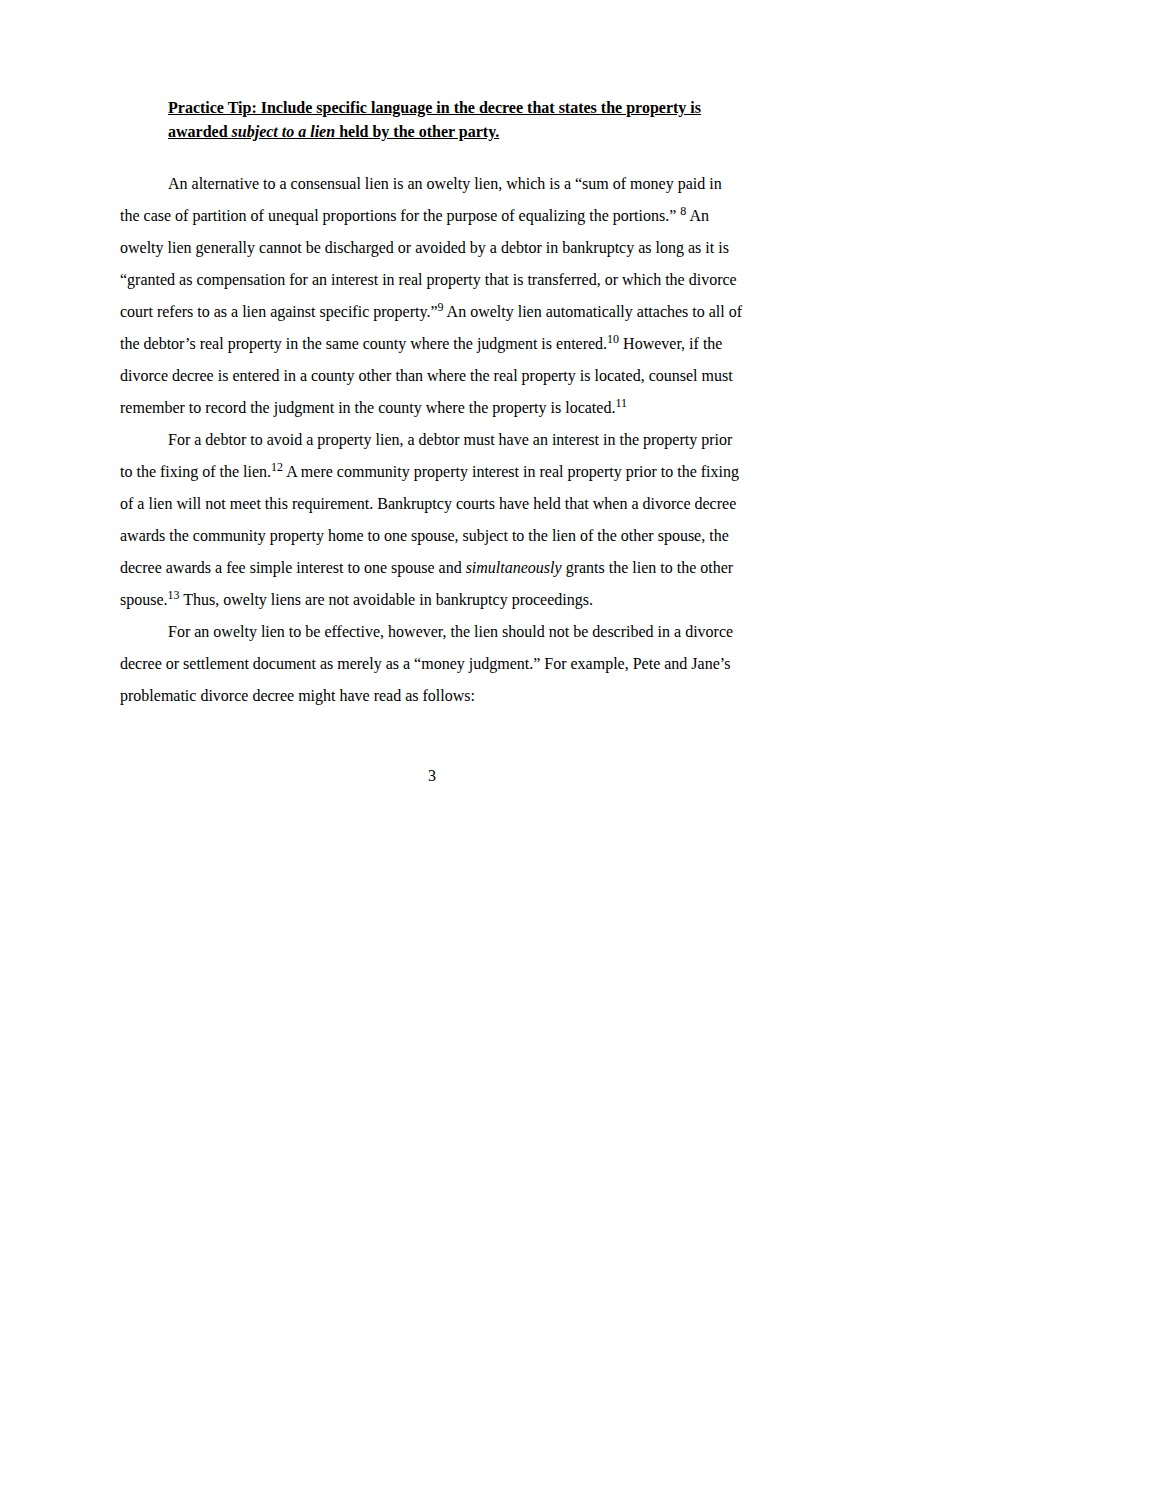Practice Tip: Include specific language in the decree that states the property is awarded subject to a lien held by the other party.
An alternative to a consensual lien is an owelty lien, which is a “sum of money paid in the case of partition of unequal proportions for the purpose of equalizing the portions.” 8 An owelty lien generally cannot be discharged or avoided by a debtor in bankruptcy as long as it is “granted as compensation for an interest in real property that is transferred, or which the divorce court refers to as a lien against specific property.”9 An owelty lien automatically attaches to all of the debtor’s real property in the same county where the judgment is entered.10 However, if the divorce decree is entered in a county other than where the real property is located, counsel must remember to record the judgment in the county where the property is located.11
For a debtor to avoid a property lien, a debtor must have an interest in the property prior to the fixing of the lien.12 A mere community property interest in real property prior to the fixing of a lien will not meet this requirement. Bankruptcy courts have held that when a divorce decree awards the community property home to one spouse, subject to the lien of the other spouse, the decree awards a fee simple interest to one spouse and simultaneously grants the lien to the other spouse.13 Thus, owelty liens are not avoidable in bankruptcy proceedings.
For an owelty lien to be effective, however, the lien should not be described in a divorce decree or settlement document as merely as a “money judgment.” For example, Pete and Jane’s problematic divorce decree might have read as follows:
3